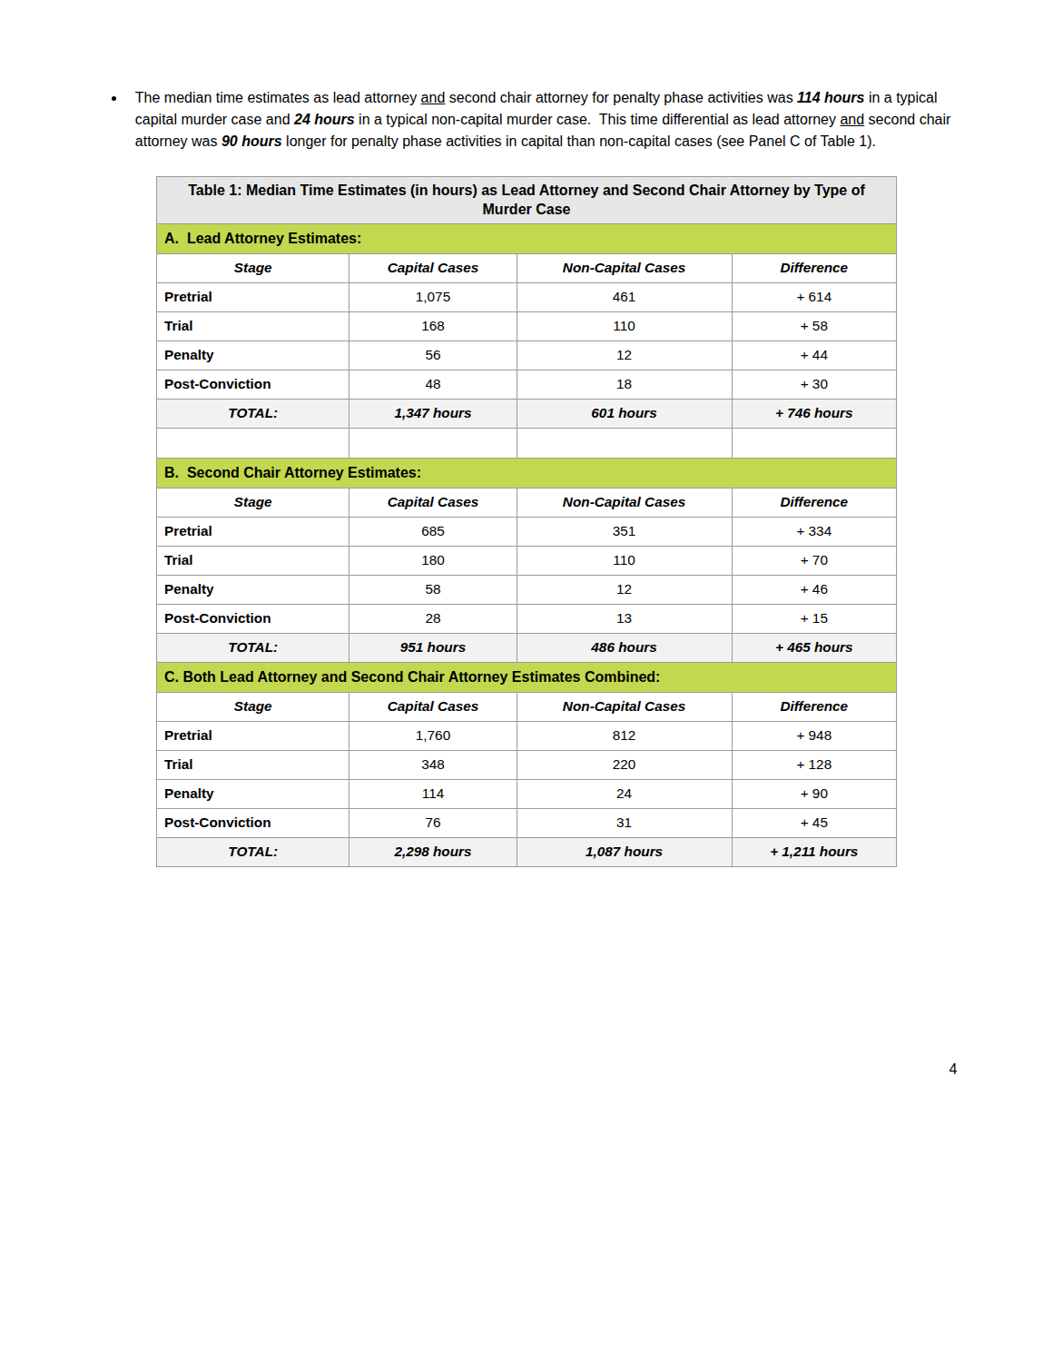The median time estimates as lead attorney and second chair attorney for penalty phase activities was 114 hours in a typical capital murder case and 24 hours in a typical non-capital murder case. This time differential as lead attorney and second chair attorney was 90 hours longer for penalty phase activities in capital than non-capital cases (see Panel C of Table 1).
| Table 1: Median Time Estimates (in hours) as Lead Attorney and Second Chair Attorney by Type of Murder Case |
| A. Lead Attorney Estimates: |
| Stage | Capital Cases | Non-Capital Cases | Difference |
| Pretrial | 1,075 | 461 | + 614 |
| Trial | 168 | 110 | + 58 |
| Penalty | 56 | 12 | + 44 |
| Post-Conviction | 48 | 18 | + 30 |
| TOTAL: | 1,347 hours | 601 hours | + 746 hours |
| B. Second Chair Attorney Estimates: |
| Stage | Capital Cases | Non-Capital Cases | Difference |
| Pretrial | 685 | 351 | + 334 |
| Trial | 180 | 110 | + 70 |
| Penalty | 58 | 12 | + 46 |
| Post-Conviction | 28 | 13 | + 15 |
| TOTAL: | 951 hours | 486 hours | + 465 hours |
| C. Both Lead Attorney and Second Chair Attorney Estimates Combined: |
| Stage | Capital Cases | Non-Capital Cases | Difference |
| Pretrial | 1,760 | 812 | + 948 |
| Trial | 348 | 220 | + 128 |
| Penalty | 114 | 24 | + 90 |
| Post-Conviction | 76 | 31 | + 45 |
| TOTAL: | 2,298 hours | 1,087 hours | + 1,211 hours |
4